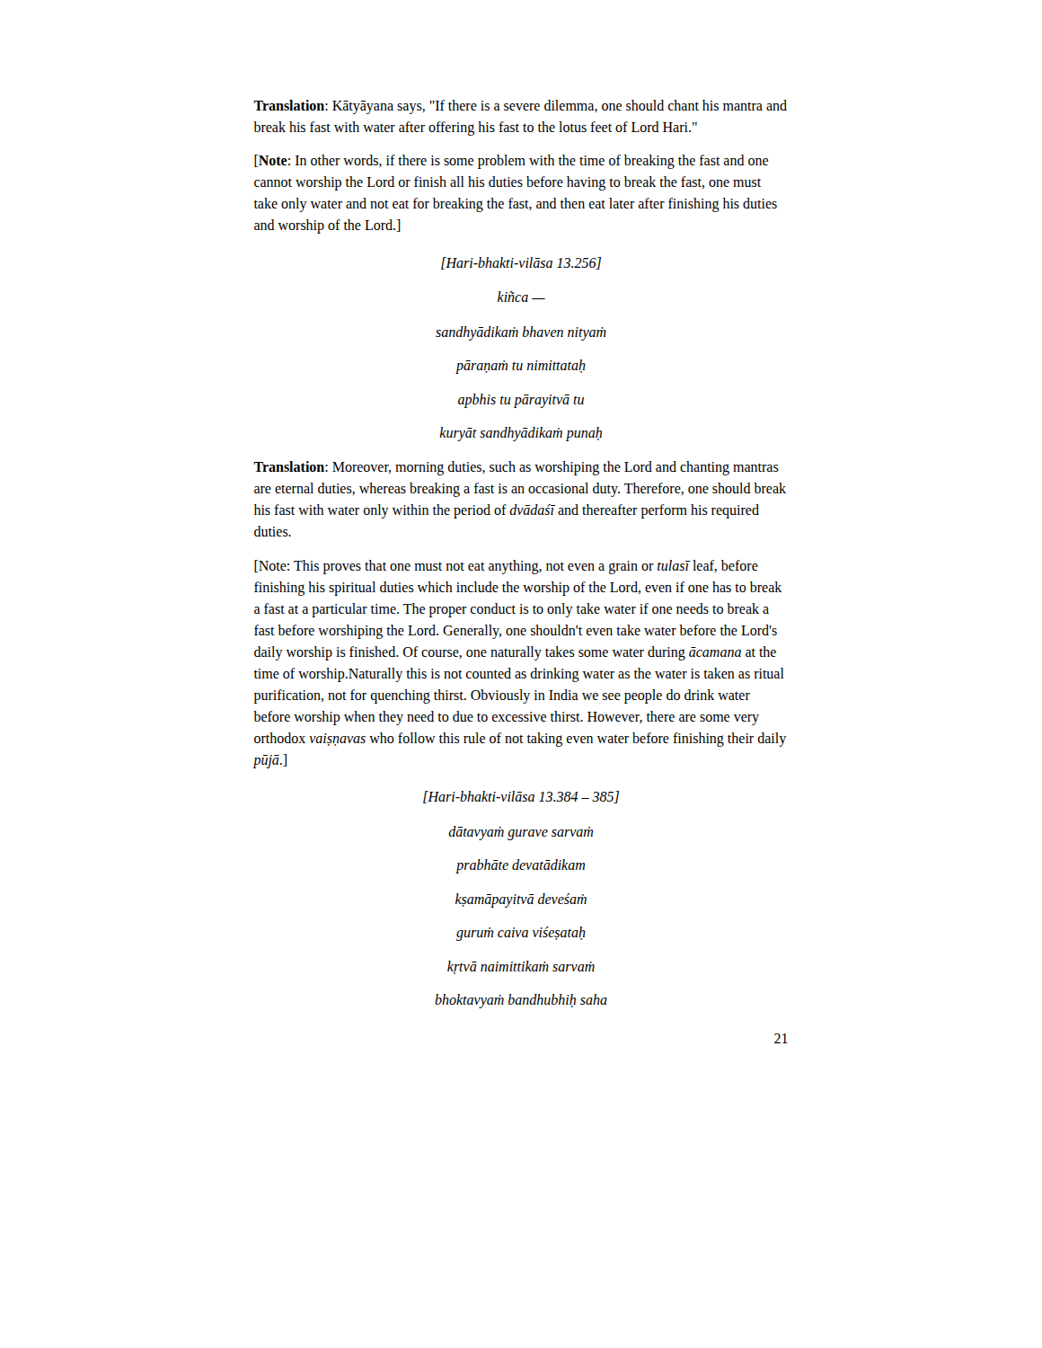Translation: Kātyāyana says, "If there is a severe dilemma, one should chant his mantra and break his fast with water after offering his fast to the lotus feet of Lord Hari."
[Note: In other words, if there is some problem with the time of breaking the fast and one cannot worship the Lord or finish all his duties before having to break the fast, one must take only water and not eat for breaking the fast, and then eat later after finishing his duties and worship of the Lord.]
[Hari-bhakti-vilāsa 13.256]
kiñca —
sandhyādikaṁ bhaven nityaṁ
pāraṇaṁ tu nimittataḥ
apbhis tu pārayitvā tu
kuryāt sandhyādikaṁ punaḥ
Translation: Moreover, morning duties, such as worshiping the Lord and chanting mantras are eternal duties, whereas breaking a fast is an occasional duty. Therefore, one should break his fast with water only within the period of dvādaśī and thereafter perform his required duties.
[Note: This proves that one must not eat anything, not even a grain or tulasī leaf, before finishing his spiritual duties which include the worship of the Lord, even if one has to break a fast at a particular time. The proper conduct is to only take water if one needs to break a fast before worshiping the Lord. Generally, one shouldn't even take water before the Lord's daily worship is finished. Of course, one naturally takes some water during ācamana at the time of worship.Naturally this is not counted as drinking water as the water is taken as ritual purification, not for quenching thirst. Obviously in India we see people do drink water before worship when they need to due to excessive thirst. However, there are some very orthodox vaiṣṇavas who follow this rule of not taking even water before finishing their daily pūjā.]
[Hari-bhakti-vilāsa 13.384 – 385]
dātavyaṁ gurave sarvaṁ
prabhāte devatādikam
kṣamāpayitvā deveśaṁ
guruṁ caiva viśeṣataḥ
kṛtvā naimittikaṁ sarvaṁ
bhoktavyaṁ bandhubhiḥ saha
21